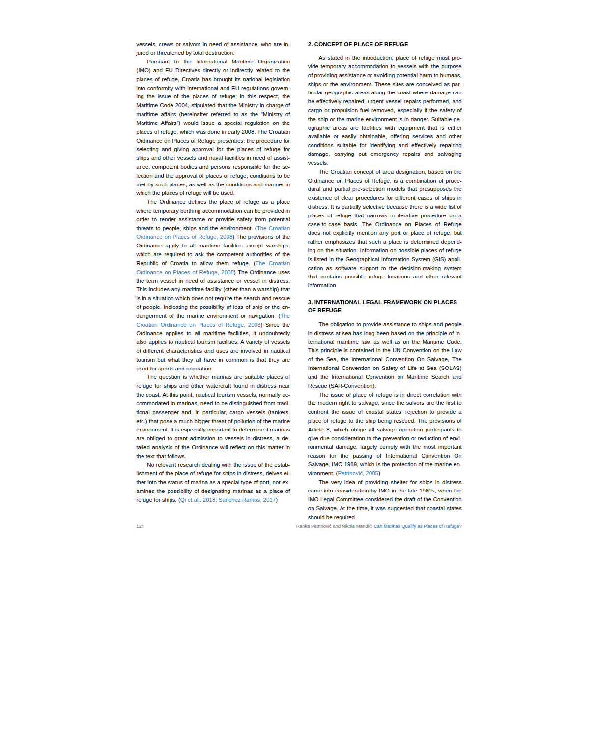vessels, crews or salvors in need of assistance, who are injured or threatened by total destruction.
Pursuant to the International Maritime Organization (IMO) and EU Directives directly or indirectly related to the places of refuge, Croatia has brought its national legislation into conformity with international and EU regulations governing the issue of the places of refuge; in this respect, the Maritime Code 2004, stipulated that the Ministry in charge of maritime affairs (hereinafter referred to as the “Ministry of Maritime Affairs”) would issue a special regulation on the places of refuge, which was done in early 2008. The Croatian Ordinance on Places of Refuge prescribes: the procedure for selecting and giving approval for the places of refuge for ships and other vessels and naval facilities in need of assistance, competent bodies and persons responsible for the selection and the approval of places of refuge, conditions to be met by such places, as well as the conditions and manner in which the places of refuge will be used.
The Ordinance defines the place of refuge as a place where temporary berthing accommodation can be provided in order to render assistance or provide safety from potential threats to people, ships and the environment. (The Croatian Ordinance on Places of Refuge, 2008) The provisions of the Ordinance apply to all maritime facilities except warships, which are required to ask the competent authorities of the Republic of Croatia to allow them refuge. (The Croatian Ordinance on Places of Refuge, 2008) The Ordinance uses the term vessel in need of assistance or vessel in distress. This includes any maritime facility (other than a warship) that is in a situation which does not require the search and rescue of people, indicating the possibility of loss of ship or the endangerment of the marine environment or navigation. (The Croatian Ordinance on Places of Refuge, 2008) Since the Ordinance applies to all maritime facilities, it undoubtedly also applies to nautical tourism facilities. A variety of vessels of different characteristics and uses are involved in nautical tourism but what they all have in common is that they are used for sports and recreation.
The question is whether marinas are suitable places of refuge for ships and other watercraft found in distress near the coast. At this point, nautical tourism vessels, normally accommodated in marinas, need to be distinguished from traditional passenger and, in particular, cargo vessels (tankers, etc.) that pose a much bigger threat of pollution of the marine environment. It is especially important to determine if marinas are obliged to grant admission to vessels in distress, a detailed analysis of the Ordinance will reflect on this matter in the text that follows.
No relevant research dealing with the issue of the establishment of the place of refuge for ships in distress, delves either into the status of marina as a special type of port, nor examines the possibility of designating marinas as a place of refuge for ships. (Qi et al., 2018; Sanchez Ramos, 2017)
2. Concept of place of refuge
As stated in the introduction, place of refuge must provide temporary accommodation to vessels with the purpose of providing assistance or avoiding potential harm to humans, ships or the environment. These sites are conceived as particular geographic areas along the coast where damage can be effectively repaired, urgent vessel repairs performed, and cargo or propulsion fuel removed, especially if the safety of the ship or the marine environment is in danger. Suitable geographic areas are facilities with equipment that is either available or easily obtainable, offering services and other conditions suitable for identifying and effectively repairing damage, carrying out emergency repairs and salvaging vessels.
The Croatian concept of area designation, based on the Ordinance on Places of Refuge, is a combination of procedural and partial pre-selection models that presupposes the existence of clear procedures for different cases of ships in distress. It is partially selective because there is a wide list of places of refuge that narrows in iterative procedure on a case-to-case basis. The Ordinance on Places of Refuge does not explicitly mention any port or place of refuge, but rather emphasizes that such a place is determined depending on the situation. Information on possible places of refuge is listed in the Geographical Information System (GIS) application as software support to the decision-making system that contains possible refuge locations and other relevant information.
3. International legal framework on places of refuge
The obligation to provide assistance to ships and people in distress at sea has long been based on the principle of international maritime law, as well as on the Maritime Code. This principle is contained in the UN Convention on the Law of the Sea, the International Convention On Salvage, The International Convention on Safety of Life at Sea (SOLAS) and the International Convention on Maritime Search and Rescue (SAR-Convention).
The issue of place of refuge is in direct correlation with the modern right to salvage, since the salvors are the first to confront the issue of coastal states’ rejection to provide a place of refuge to the ship being rescued. The provisions of Article 8, which oblige all salvage operation participants to give due consideration to the prevention or reduction of environmental damage, largely comply with the most important reason for the passing of International Convention On Salvage, IMO 1989, which is the protection of the marine environment. (Petrinović, 2005)
The very idea of providing shelter for ships in distress came into consideration by IMO in the late 1980s, when the IMO Legal Committee considered the draft of the Convention on Salvage. At the time, it was suggested that coastal states should be required
124 Ranka Petrinović and Nikola Mandić: Can Marinas Qualify as Places of Refuge?